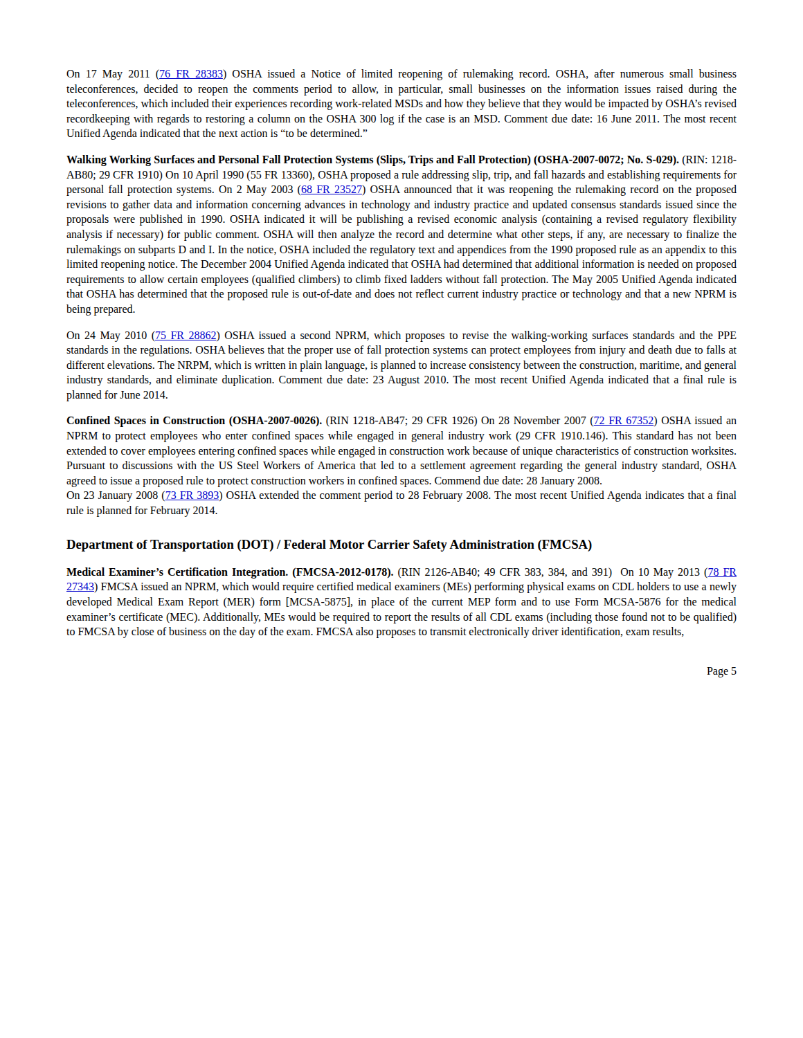On 17 May 2011 (76 FR 28383) OSHA issued a Notice of limited reopening of rulemaking record. OSHA, after numerous small business teleconferences, decided to reopen the comments period to allow, in particular, small businesses on the information issues raised during the teleconferences, which included their experiences recording work-related MSDs and how they believe that they would be impacted by OSHA’s revised recordkeeping with regards to restoring a column on the OSHA 300 log if the case is an MSD. Comment due date: 16 June 2011. The most recent Unified Agenda indicated that the next action is “to be determined.”
Walking Working Surfaces and Personal Fall Protection Systems (Slips, Trips and Fall Protection) (OSHA-2007-0072; No. S-029). (RIN: 1218-AB80; 29 CFR 1910) On 10 April 1990 (55 FR 13360), OSHA proposed a rule addressing slip, trip, and fall hazards and establishing requirements for personal fall protection systems. On 2 May 2003 (68 FR 23527) OSHA announced that it was reopening the rulemaking record on the proposed revisions to gather data and information concerning advances in technology and industry practice and updated consensus standards issued since the proposals were published in 1990. OSHA indicated it will be publishing a revised economic analysis (containing a revised regulatory flexibility analysis if necessary) for public comment. OSHA will then analyze the record and determine what other steps, if any, are necessary to finalize the rulemakings on subparts D and I. In the notice, OSHA included the regulatory text and appendices from the 1990 proposed rule as an appendix to this limited reopening notice. The December 2004 Unified Agenda indicated that OSHA had determined that additional information is needed on proposed requirements to allow certain employees (qualified climbers) to climb fixed ladders without fall protection. The May 2005 Unified Agenda indicated that OSHA has determined that the proposed rule is out-of-date and does not reflect current industry practice or technology and that a new NPRM is being prepared.
On 24 May 2010 (75 FR 28862) OSHA issued a second NPRM, which proposes to revise the walking-working surfaces standards and the PPE standards in the regulations. OSHA believes that the proper use of fall protection systems can protect employees from injury and death due to falls at different elevations. The NRPM, which is written in plain language, is planned to increase consistency between the construction, maritime, and general industry standards, and eliminate duplication. Comment due date: 23 August 2010. The most recent Unified Agenda indicated that a final rule is planned for June 2014.
Confined Spaces in Construction (OSHA-2007-0026). (RIN 1218-AB47; 29 CFR 1926) On 28 November 2007 (72 FR 67352) OSHA issued an NPRM to protect employees who enter confined spaces while engaged in general industry work (29 CFR 1910.146). This standard has not been extended to cover employees entering confined spaces while engaged in construction work because of unique characteristics of construction worksites. Pursuant to discussions with the US Steel Workers of America that led to a settlement agreement regarding the general industry standard, OSHA agreed to issue a proposed rule to protect construction workers in confined spaces. Commend due date: 28 January 2008.
On 23 January 2008 (73 FR 3893) OSHA extended the comment period to 28 February 2008. The most recent Unified Agenda indicates that a final rule is planned for February 2014.
Department of Transportation (DOT) / Federal Motor Carrier Safety Administration (FMCSA)
Medical Examiner’s Certification Integration. (FMCSA-2012-0178). (RIN 2126-AB40; 49 CFR 383, 384, and 391) On 10 May 2013 (78 FR 27343) FMCSA issued an NPRM, which would require certified medical examiners (MEs) performing physical exams on CDL holders to use a newly developed Medical Exam Report (MER) form [MCSA-5875], in place of the current MEP form and to use Form MCSA-5876 for the medical examiner’s certificate (MEC). Additionally, MEs would be required to report the results of all CDL exams (including those found not to be qualified) to FMCSA by close of business on the day of the exam. FMCSA also proposes to transmit electronically driver identification, exam results,
Page 5